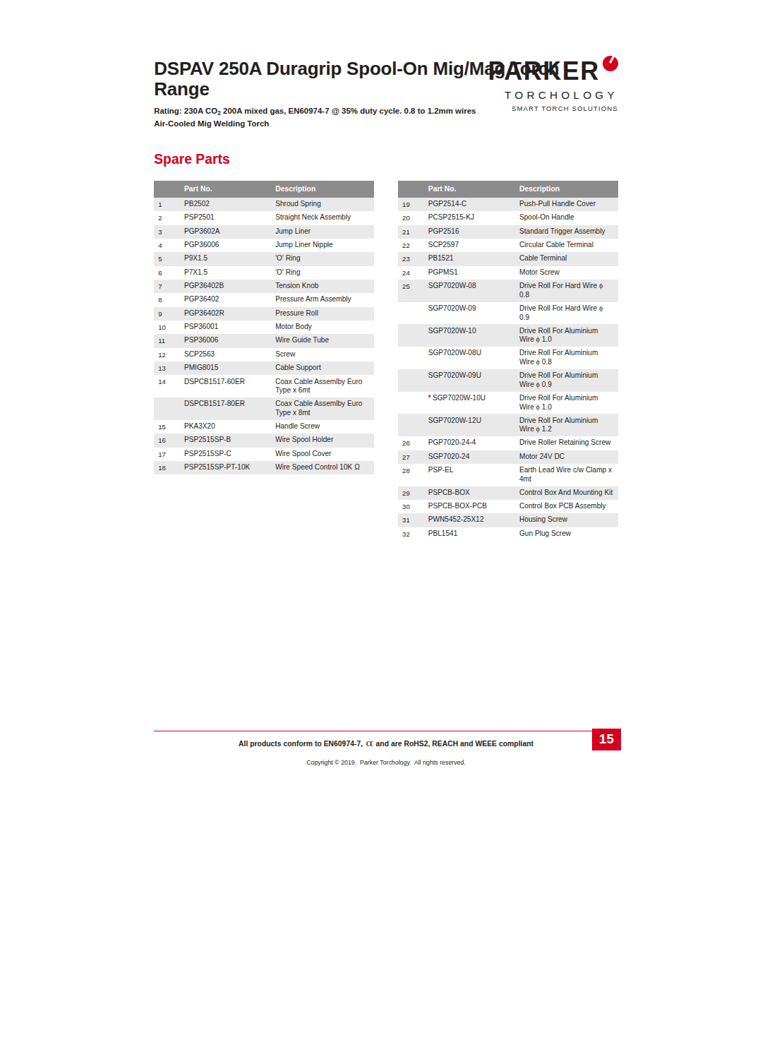PARKER
TORCHOLOGY
SMART TORCH SOLUTIONS
DSPAV 250A Duragrip Spool-On Mig/Mag Torch Range
Rating: 230A CO2 200A mixed gas, EN60974-7 @ 35% duty cycle. 0.8 to 1.2mm wires
Air-Cooled Mig Welding Torch
Spare Parts
| | Part No. | Description |
| --- | --- | --- |
| 1 | PB2502 | Shroud Spring |
| 2 | PSP2501 | Straight Neck Assembly |
| 3 | PGP3602A | Jump Liner |
| 4 | PGP36006 | Jump Liner Nipple |
| 5 | P9X1.5 | 'O' Ring |
| 6 | P7X1.5 | 'O' Ring |
| 7 | PGP36402B | Tension Knob |
| 8 | PGP36402 | Pressure Arm Assembly |
| 9 | PGP36402R | Pressure Roll |
| 10 | PSP36001 | Motor Body |
| 11 | PSP36006 | Wire Guide Tube |
| 12 | SCP2563 | Screw |
| 13 | PMIG8015 | Cable Support |
| 14 | DSPCB1517-60ER | Coax Cable Assemlby Euro Type x 6mt |
| | DSPCB1517-80ER | Coax Cable Assemlby Euro Type x 8mt |
| 15 | PKA3X20 | Handle Screw |
| 16 | PSP2515SP-B | Wire Spool Holder |
| 17 | PSP2515SP-C | Wire Spool Cover |
| 18 | PSP2515SP-PT-10K | Wire Speed Control 10K Ω |
| | Part No. | Description |
| --- | --- | --- |
| 19 | PGP2514-C | Push-Pull Handle Cover |
| 20 | PCSP2515-KJ | Spool-On Handle |
| 21 | PGP2516 | Standard Trigger Assembly |
| 22 | SCP2597 | Circular Cable Terminal |
| 23 | PB1521 | Cable Terminal |
| 24 | PGPMS1 | Motor Screw |
| 25 | SGP7020W-08 | Drive Roll For Hard Wire ϕ 0.8 |
| | SGP7020W-09 | Drive Roll For Hard Wire ϕ 0.9 |
| | SGP7020W-10 | Drive Roll For Aluminium Wire ϕ 1.0 |
| | SGP7020W-08U | Drive Roll For Aluminium Wire ϕ 0.8 |
| | SGP7020W-09U | Drive Roll For Aluminium Wire ϕ 0.9 |
| | * SGP7020W-10U | Drive Roll For Aluminium Wire ϕ 1.0 |
| | SGP7020W-12U | Drive Roll For Aluminium Wire ϕ 1.2 |
| 26 | PGP7020-24-4 | Drive Roller Retaining Screw |
| 27 | SGP7020-24 | Motor 24V DC |
| 28 | PSP-EL | Earth Lead Wire c/w Clamp x 4mt |
| 29 | PSPCB-BOX | Control Box And Mounting Kit |
| 30 | PSPCB-BOX-PCB | Control Box PCB Assembly |
| 31 | PWN5452-25X12 | Housing Screw |
| 32 | PBL1541 | Gun Plug Screw |
All products conform to EN60974-7, C€ and are RoHS2, REACH and WEEE compliant 15
Copyright © 2019. Parker Torchology. All rights reserved.